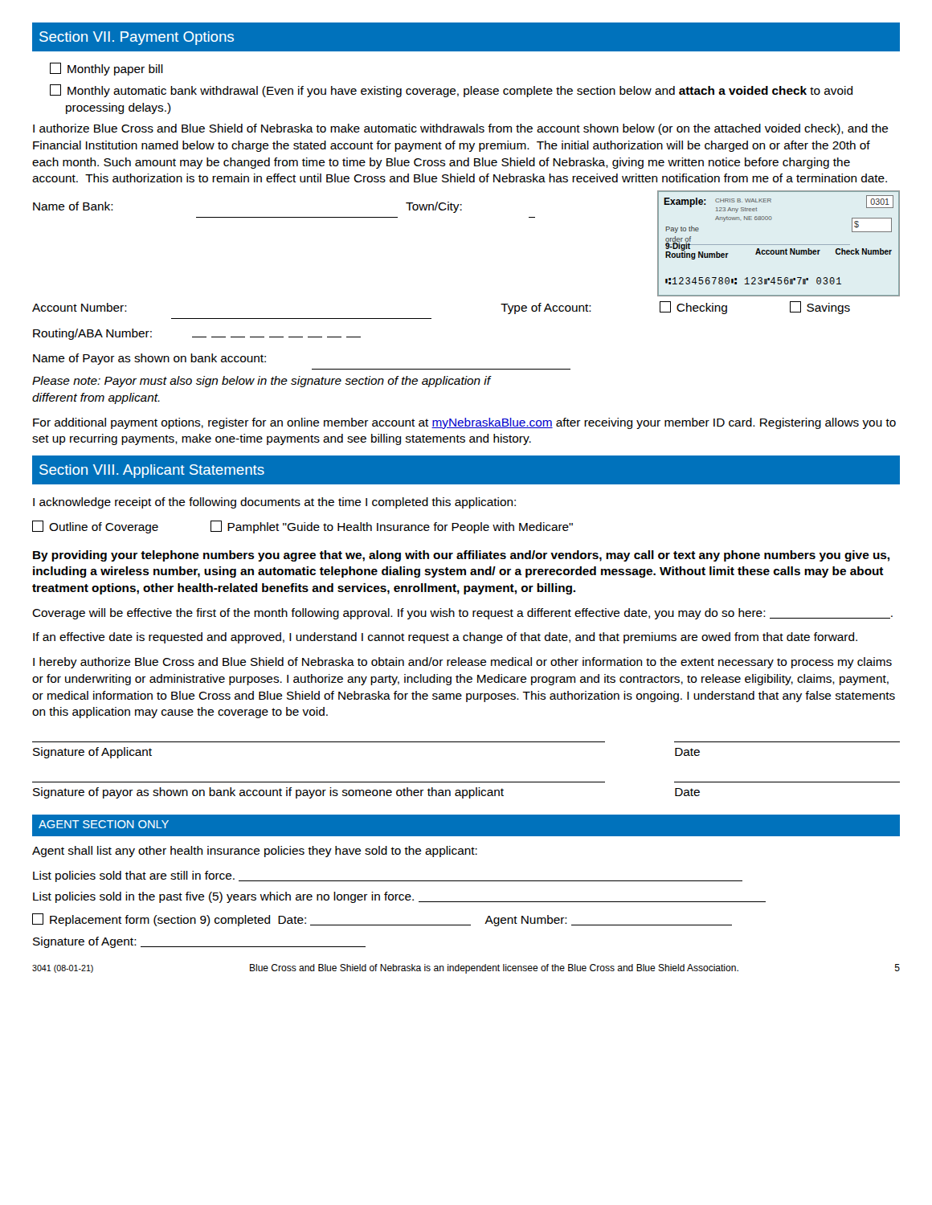Section VII. Payment Options
Monthly paper bill
Monthly automatic bank withdrawal (Even if you have existing coverage, please complete the section below and attach a voided check to avoid processing delays.)
I authorize Blue Cross and Blue Shield of Nebraska to make automatic withdrawals from the account shown below (or on the attached voided check), and the Financial Institution named below to charge the stated account for payment of my premium. The initial authorization will be charged on or after the 20th of each month. Such amount may be changed from time to time by Blue Cross and Blue Shield of Nebraska, giving me written notice before charging the account. This authorization is to remain in effect until Blue Cross and Blue Shield of Nebraska has received written notification from me of a termination date.
Example: CHRIS B. WALKER
123 Any Street
Anytown, NE 68000 0301 Pay to the
order of $ 9-Digit
Routing Number Account Number Check Number ⑆123456780⑆ 123⑈456⑈7⑈ 0301
| Name of Bank: | | Town/City: | |
| Account Number: | | | Type of Account: | Checking | Savings |
| Routing/ABA Number: | |
| Name of Payor as shown on bank account: | |
Please note: Payor must also sign below in the signature section of the application if different from applicant.
For additional payment options, register for an online member account at myNebraskaBlue.com after receiving your member ID card. Registering allows you to set up recurring payments, make one-time payments and see billing statements and history.
Section VIII. Applicant Statements
I acknowledge receipt of the following documents at the time I completed this application:
Outline of Coverage Pamphlet "Guide to Health Insurance for People with Medicare"
By providing your telephone numbers you agree that we, along with our affiliates and/or vendors, may call or text any phone numbers you give us, including a wireless number, using an automatic telephone dialing system and/ or a prerecorded message. Without limit these calls may be about treatment options, other health-related benefits and services, enrollment, payment, or billing.
Coverage will be effective the first of the month following approval. If you wish to request a different effective date, you may do so here: .
If an effective date is requested and approved, I understand I cannot request a change of that date, and that premiums are owed from that date forward.
I hereby authorize Blue Cross and Blue Shield of Nebraska to obtain and/or release medical or other information to the extent necessary to process my claims or for underwriting or administrative purposes. I authorize any party, including the Medicare program and its contractors, to release eligibility, claims, payment, or medical information to Blue Cross and Blue Shield of Nebraska for the same purposes. This authorization is ongoing. I understand that any false statements on this application may cause the coverage to be void.
Signature of Applicant
Date
Signature of payor as shown on bank account if payor is someone other than applicant
Date
AGENT SECTION ONLY
Agent shall list any other health insurance policies they have sold to the applicant:
List policies sold that are still in force.
List policies sold in the past five (5) years which are no longer in force.
Replacement form (section 9) completed Date: Agent Number:
Signature of Agent:
3041 (08-01-21) Blue Cross and Blue Shield of Nebraska is an independent licensee of the Blue Cross and Blue Shield Association. 5